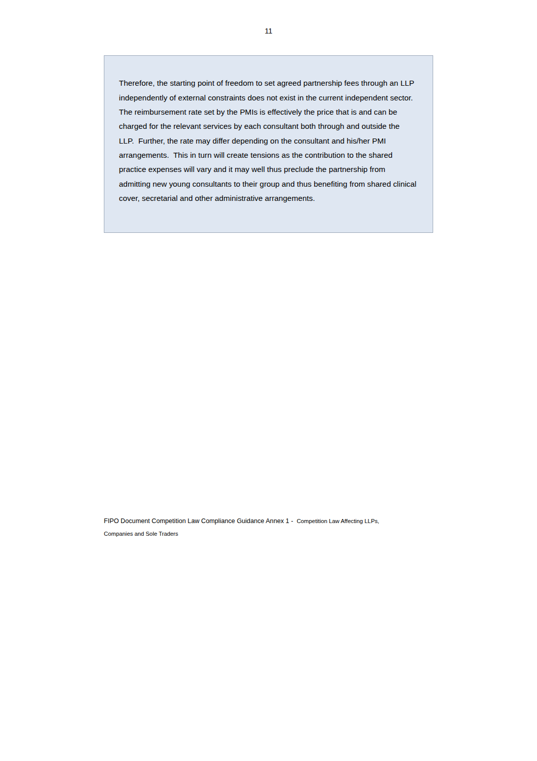11
Therefore, the starting point of freedom to set agreed partnership fees through an LLP independently of external constraints does not exist in the current independent sector. The reimbursement rate set by the PMIs is effectively the price that is and can be charged for the relevant services by each consultant both through and outside the LLP. Further, the rate may differ depending on the consultant and his/her PMI arrangements. This in turn will create tensions as the contribution to the shared practice expenses will vary and it may well thus preclude the partnership from admitting new young consultants to their group and thus benefiting from shared clinical cover, secretarial and other administrative arrangements.
FIPO Document Competition Law Compliance Guidance Annex 1 - Competition Law Affecting LLPs, Companies and Sole Traders